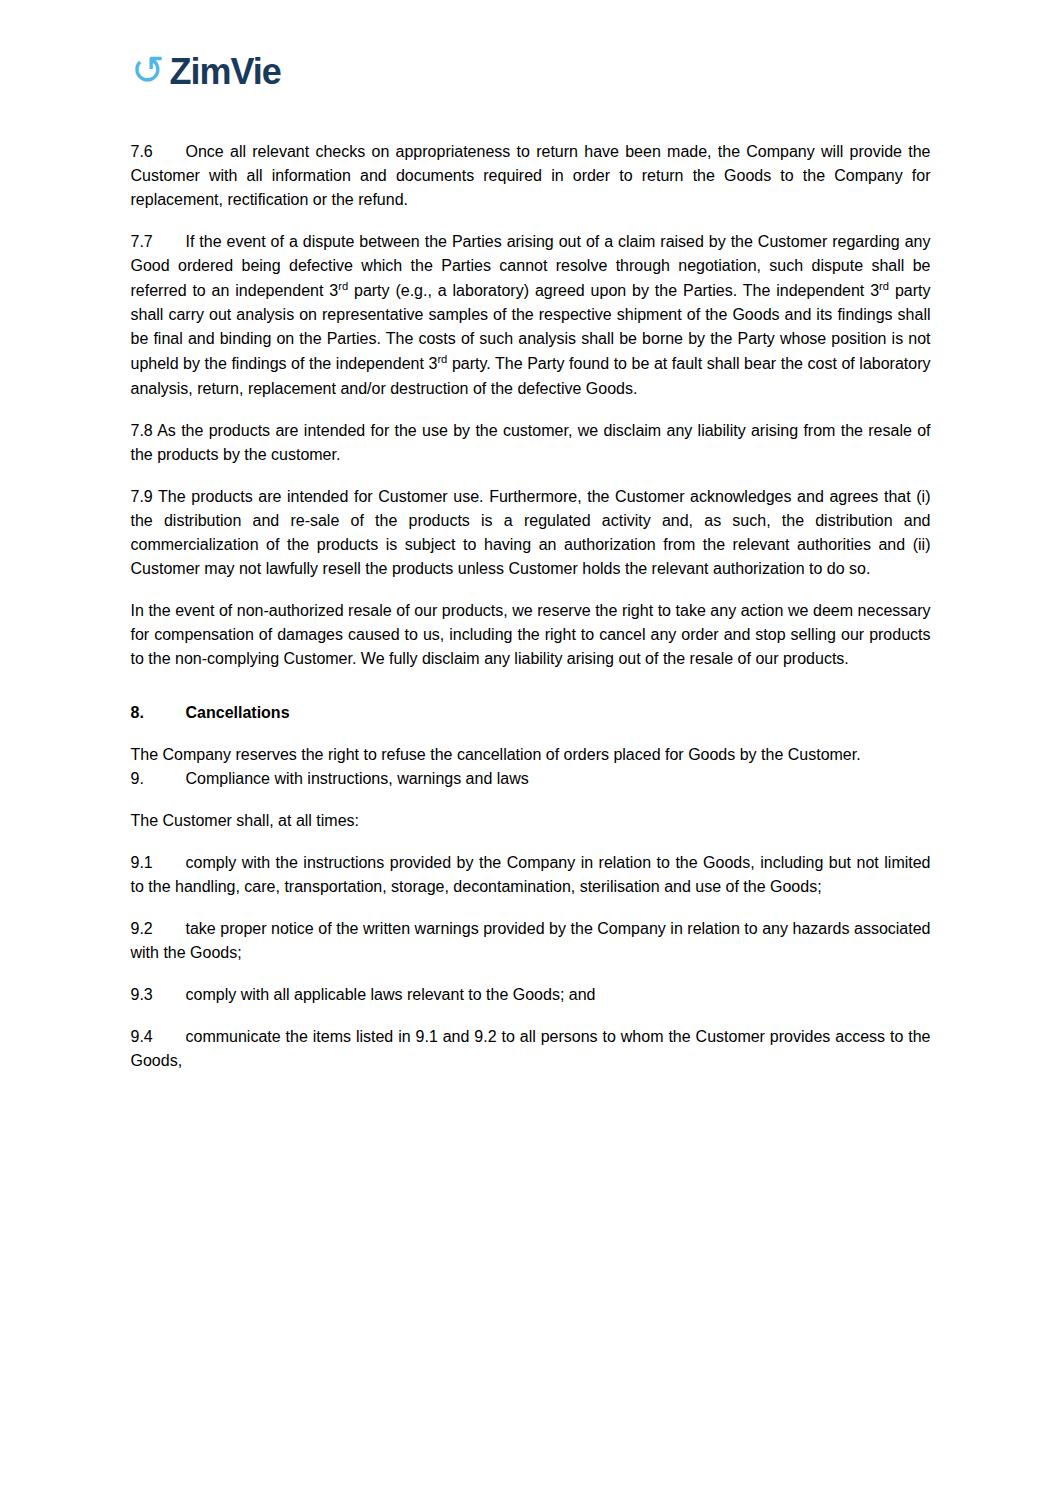↺ZimVie
7.6 Once all relevant checks on appropriateness to return have been made, the Company will provide the Customer with all information and documents required in order to return the Goods to the Company for replacement, rectification or the refund.
7.7 If the event of a dispute between the Parties arising out of a claim raised by the Customer regarding any Good ordered being defective which the Parties cannot resolve through negotiation, such dispute shall be referred to an independent 3rd party (e.g., a laboratory) agreed upon by the Parties. The independent 3rd party shall carry out analysis on representative samples of the respective shipment of the Goods and its findings shall be final and binding on the Parties. The costs of such analysis shall be borne by the Party whose position is not upheld by the findings of the independent 3rd party. The Party found to be at fault shall bear the cost of laboratory analysis, return, replacement and/or destruction of the defective Goods.
7.8 As the products are intended for the use by the customer, we disclaim any liability arising from the resale of the products by the customer.
7.9 The products are intended for Customer use. Furthermore, the Customer acknowledges and agrees that (i) the distribution and re-sale of the products is a regulated activity and, as such, the distribution and commercialization of the products is subject to having an authorization from the relevant authorities and (ii) Customer may not lawfully resell the products unless Customer holds the relevant authorization to do so.
In the event of non-authorized resale of our products, we reserve the right to take any action we deem necessary for compensation of damages caused to us, including the right to cancel any order and stop selling our products to the non-complying Customer. We fully disclaim any liability arising out of the resale of our products.
8. Cancellations
The Company reserves the right to refuse the cancellation of orders placed for Goods by the Customer.
9. Compliance with instructions, warnings and laws
The Customer shall, at all times:
9.1comply with the instructions provided by the Company in relation to the Goods, including but not limited to the handling, care, transportation, storage, decontamination, sterilisation and use of the Goods;
9.2take proper notice of the written warnings provided by the Company in relation to any hazards associated with the Goods;
9.3comply with all applicable laws relevant to the Goods; and
9.4communicate the items listed in 9.1 and 9.2 to all persons to whom the Customer provides access to the Goods,